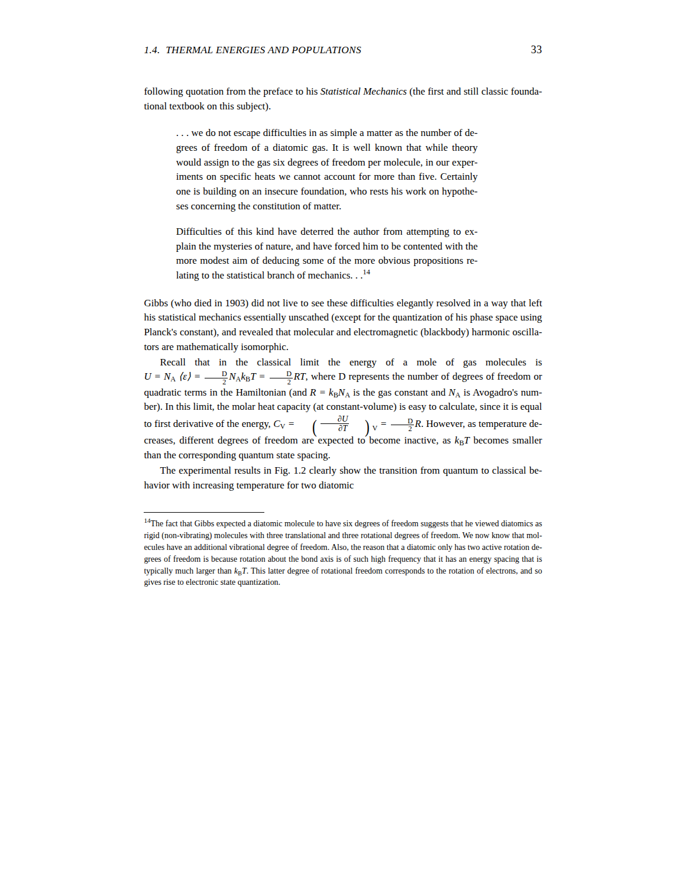1.4. Thermal energies and populations 33
following quotation from the preface to his Statistical Mechanics (the first and still classic foundational textbook on this subject).
. . . we do not escape difficulties in as simple a matter as the number of degrees of freedom of a diatomic gas. It is well known that while theory would assign to the gas six degrees of freedom per molecule, in our experiments on specific heats we cannot account for more than five. Certainly one is building on an insecure foundation, who rests his work on hypotheses concerning the constitution of matter.
Difficulties of this kind have deterred the author from attempting to explain the mysteries of nature, and have forced him to be contented with the more modest aim of deducing some of the more obvious propositions relating to the statistical branch of mechanics. . .14
Gibbs (who died in 1903) did not live to see these difficulties elegantly resolved in a way that left his statistical mechanics essentially unscathed (except for the quantization of his phase space using Planck's constant), and revealed that molecular and electromagnetic (blackbody) harmonic oscillators are mathematically isomorphic.
Recall that in the classical limit the energy of a mole of gas molecules is U = NA ⟨ε⟩ = D 2 NAkBT = D 2 RT, where D represents the number of degrees of freedom or quadratic terms in the Hamiltonian (and R = kBNA is the gas constant and NA is Avogadro's number). In this limit, the molar heat capacity (at constant-volume) is easy to calculate, since it is equal to first derivative of the energy, CV = (∂U∂T) V = D 2 R. However, as temperature decreases, different degrees of freedom are expected to become inactive, as kBT becomes smaller than the corresponding quantum state spacing.
The experimental results in Fig. 1.2 clearly show the transition from quantum to classical behavior with increasing temperature for two diatomic
14The fact that Gibbs expected a diatomic molecule to have six degrees of freedom suggests that he viewed diatomics as rigid (non-vibrating) molecules with three translational and three rotational degrees of freedom. We now know that molecules have an additional vibrational degree of freedom. Also, the reason that a diatomic only has two active rotation degrees of freedom is because rotation about the bond axis is of such high frequency that it has an energy spacing that is typically much larger than kBT. This latter degree of rotational freedom corresponds to the rotation of electrons, and so gives rise to electronic state quantization.